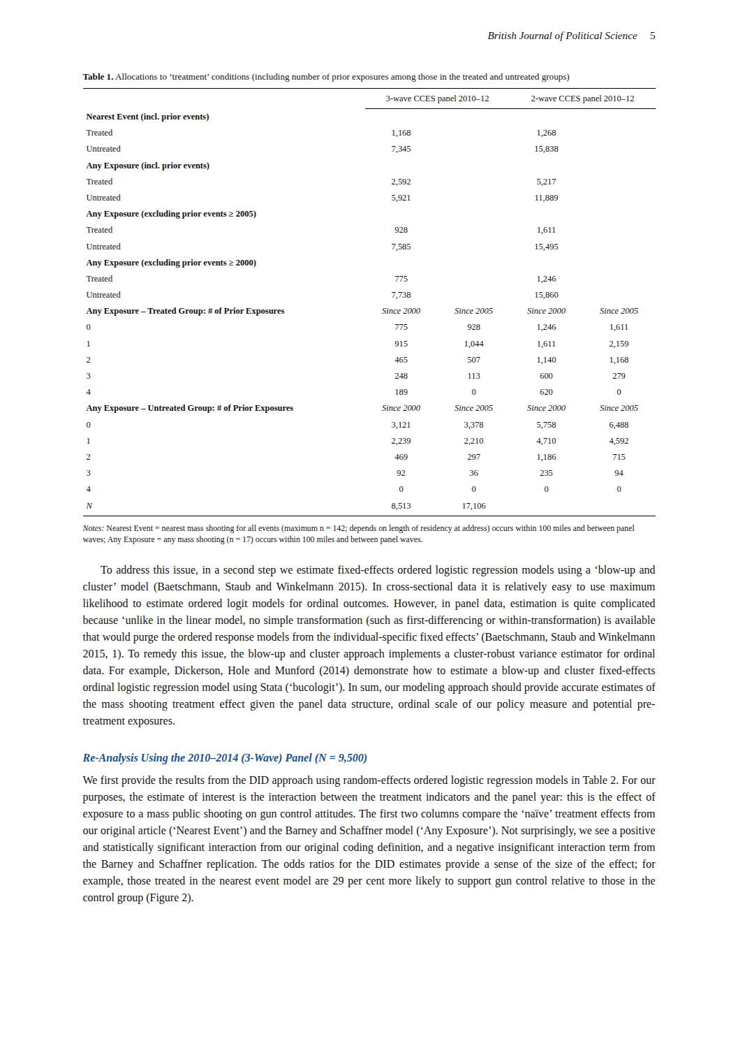British Journal of Political Science 5
Table 1. Allocations to ‘treatment’ conditions (including number of prior exposures among those in the treated and untreated groups)
| | 3-wave CCES panel 2010–12 | 2-wave CCES panel 2010–12 |
| --- | --- | --- |
| Nearest Event (incl. prior events) |
| Treated | 1,168 | | 1,268 | |
| Untreated | 7,345 | | 15,838 | |
| Any Exposure (incl. prior events) |
| Treated | 2,592 | | 5,217 | |
| Untreated | 5,921 | | 11,889 | |
| Any Exposure (excluding prior events ≥ 2005) |
| Treated | 928 | | 1,611 | |
| Untreated | 7,585 | | 15,495 | |
| Any Exposure (excluding prior events ≥ 2000) |
| Treated | 775 | | 1,246 | |
| Untreated | 7,738 | | 15,860 | |
| Any Exposure – Treated Group: # of Prior Exposures | Since 2000 | Since 2005 | Since 2000 | Since 2005 |
| 0 | 775 | 928 | 1,246 | 1,611 |
| 1 | 915 | 1,044 | 1,611 | 2,159 |
| 2 | 465 | 507 | 1,140 | 1,168 |
| 3 | 248 | 113 | 600 | 279 |
| 4 | 189 | 0 | 620 | 0 |
| Any Exposure – Untreated Group: # of Prior Exposures | Since 2000 | Since 2005 | Since 2000 | Since 2005 |
| 0 | 3,121 | 3,378 | 5,758 | 6,488 |
| 1 | 2,239 | 2,210 | 4,710 | 4,592 |
| 2 | 469 | 297 | 1,186 | 715 |
| 3 | 92 | 36 | 235 | 94 |
| 4 | 0 | 0 | 0 | 0 |
| N | 8,513 | 17,106 | | |
Notes: Nearest Event = nearest mass shooting for all events (maximum n = 142; depends on length of residency at address) occurs within 100 miles and between panel waves; Any Exposure = any mass shooting (n = 17) occurs within 100 miles and between panel waves.
To address this issue, in a second step we estimate fixed-effects ordered logistic regression models using a ‘blow-up and cluster’ model (Baetschmann, Staub and Winkelmann 2015). In cross-sectional data it is relatively easy to use maximum likelihood to estimate ordered logit models for ordinal outcomes. However, in panel data, estimation is quite complicated because ‘unlike in the linear model, no simple transformation (such as first-differencing or within-transformation) is available that would purge the ordered response models from the individual-specific fixed effects’ (Baetschmann, Staub and Winkelmann 2015, 1). To remedy this issue, the blow-up and cluster approach implements a cluster-robust variance estimator for ordinal data. For example, Dickerson, Hole and Munford (2014) demonstrate how to estimate a blow-up and cluster fixed-effects ordinal logistic regression model using Stata (‘bucologit’). In sum, our modeling approach should provide accurate estimates of the mass shooting treatment effect given the panel data structure, ordinal scale of our policy measure and potential pre-treatment exposures.
Re-Analysis Using the 2010–2014 (3-Wave) Panel (N = 9,500)
We first provide the results from the DID approach using random-effects ordered logistic regression models in Table 2. For our purposes, the estimate of interest is the interaction between the treatment indicators and the panel year: this is the effect of exposure to a mass public shooting on gun control attitudes. The first two columns compare the ‘naïve’ treatment effects from our original article (‘Nearest Event’) and the Barney and Schaffner model (‘Any Exposure’). Not surprisingly, we see a positive and statistically significant interaction from our original coding definition, and a negative insignificant interaction term from the Barney and Schaffner replication. The odds ratios for the DID estimates provide a sense of the size of the effect; for example, those treated in the nearest event model are 29 per cent more likely to support gun control relative to those in the control group (Figure 2).